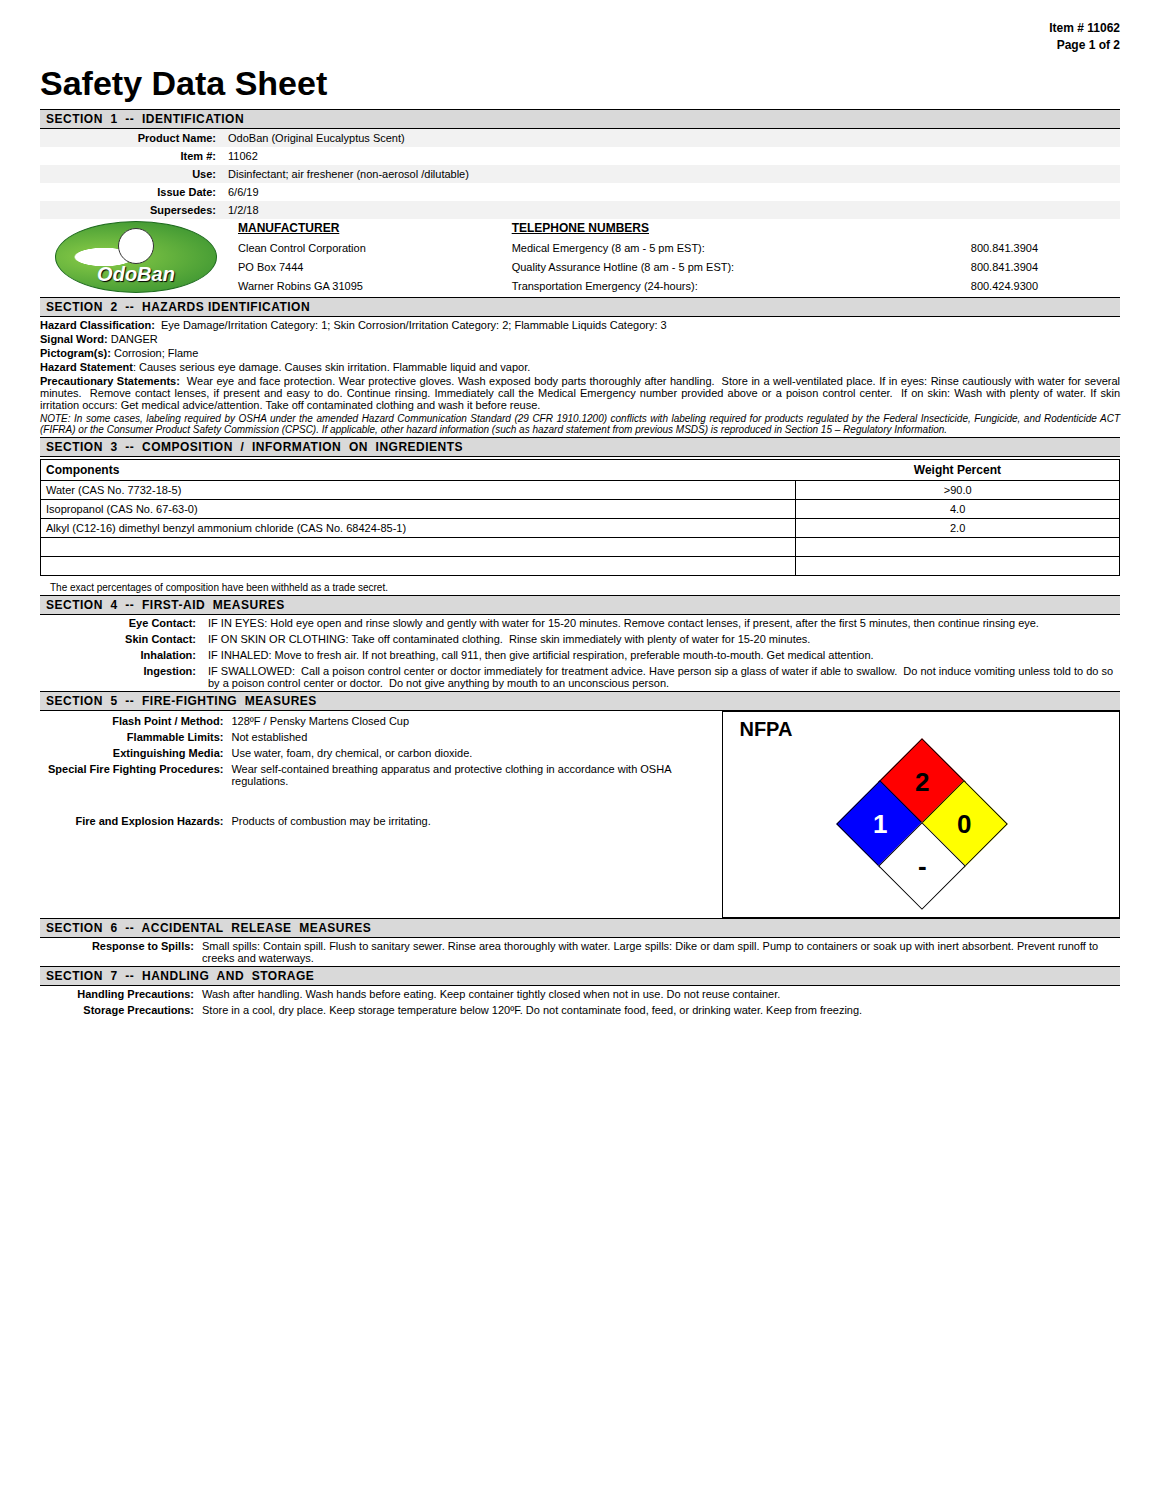Item # 11062
Page 1 of 2
Safety Data Sheet
SECTION 1 -- IDENTIFICATION
| Product Name: | OdoBan (Original Eucalyptus Scent) |
| Item #: | 11062 |
| Use: | Disinfectant; air freshener (non-aerosol /dilutable) |
| Issue Date: | 6/6/19 |
| Supersedes: | 1/2/18 |
| OdoBan | MANUFACTURER | TELEPHONE NUMBERS |
| Clean Control Corporation | Medical Emergency (8 am - 5 pm EST): | 800.841.3904 |
| PO Box 7444 | Quality Assurance Hotline (8 am - 5 pm EST): | 800.841.3904 |
| Warner Robins GA 31095 | Transportation Emergency (24-hours): | 800.424.9300 |
SECTION 2 -- HAZARDS IDENTIFICATION
Hazard Classification: Eye Damage/Irritation Category: 1; Skin Corrosion/Irritation Category: 2; Flammable Liquids Category: 3
Signal Word: DANGER
Pictogram(s): Corrosion; Flame
Hazard Statement: Causes serious eye damage. Causes skin irritation. Flammable liquid and vapor.
Precautionary Statements: Wear eye and face protection. Wear protective gloves. Wash exposed body parts thoroughly after handling. Store in a well-ventilated place. If in eyes: Rinse cautiously with water for several minutes. Remove contact lenses, if present and easy to do. Continue rinsing. Immediately call the Medical Emergency number provided above or a poison control center. If on skin: Wash with plenty of water. If skin irritation occurs: Get medical advice/attention. Take off contaminated clothing and wash it before reuse.
NOTE: In some cases, labeling required by OSHA under the amended Hazard Communication Standard (29 CFR 1910.1200) conflicts with labeling required for products regulated by the Federal Insecticide, Fungicide, and Rodenticide ACT (FIFRA) or the Consumer Product Safety Commission (CPSC). If applicable, other hazard information (such as hazard statement from previous MSDS) is reproduced in Section 15 – Regulatory Information.
SECTION 3 -- COMPOSITION / INFORMATION ON INGREDIENTS
| Components | Weight Percent |
| --- | --- |
| Water (CAS No. 7732-18-5) | >90.0 |
| Isopropanol (CAS No. 67-63-0) | 4.0 |
| Alkyl (C12-16) dimethyl benzyl ammonium chloride (CAS No. 68424-85-1) | 2.0 |
The exact percentages of composition have been withheld as a trade secret.
SECTION 4 -- FIRST-AID MEASURES
| Eye Contact: | IF IN EYES: Hold eye open and rinse slowly and gently with water for 15-20 minutes. Remove contact lenses, if present, after the first 5 minutes, then continue rinsing eye. |
| Skin Contact: | IF ON SKIN OR CLOTHING: Take off contaminated clothing. Rinse skin immediately with plenty of water for 15-20 minutes. |
| Inhalation: | IF INHALED: Move to fresh air. If not breathing, call 911, then give artificial respiration, preferable mouth-to-mouth. Get medical attention. |
| Ingestion: | IF SWALLOWED: Call a poison control center or doctor immediately for treatment advice. Have person sip a glass of water if able to swallow. Do not induce vomiting unless told to do so by a poison control center or doctor. Do not give anything by mouth to an unconscious person. |
SECTION 5 -- FIRE-FIGHTING MEASURES
| / Flash Point / Method: / 128ºF / Pensky Martens Closed Cup / / Flammable Limits: / Not established / / Extinguishing Media: / Use water, foam, dry chemical, or carbon dioxide. / / Special Fire Fighting Procedures: / Wear self-contained breathing apparatus and protective clothing in accordance with OSHA regulations. / / Fire and Explosion Hazards: / Products of combustion may be irritating. / | NFPA 2 1 0 - |
SECTION 6 -- ACCIDENTAL RELEASE MEASURES
| Response to Spills: | Small spills: Contain spill. Flush to sanitary sewer. Rinse area thoroughly with water. Large spills: Dike or dam spill. Pump to containers or soak up with inert absorbent. Prevent runoff to creeks and waterways. |
SECTION 7 -- HANDLING AND STORAGE
| Handling Precautions: | Wash after handling. Wash hands before eating. Keep container tightly closed when not in use. Do not reuse container. |
| Storage Precautions: | Store in a cool, dry place. Keep storage temperature below 120ºF. Do not contaminate food, feed, or drinking water. Keep from freezing. |